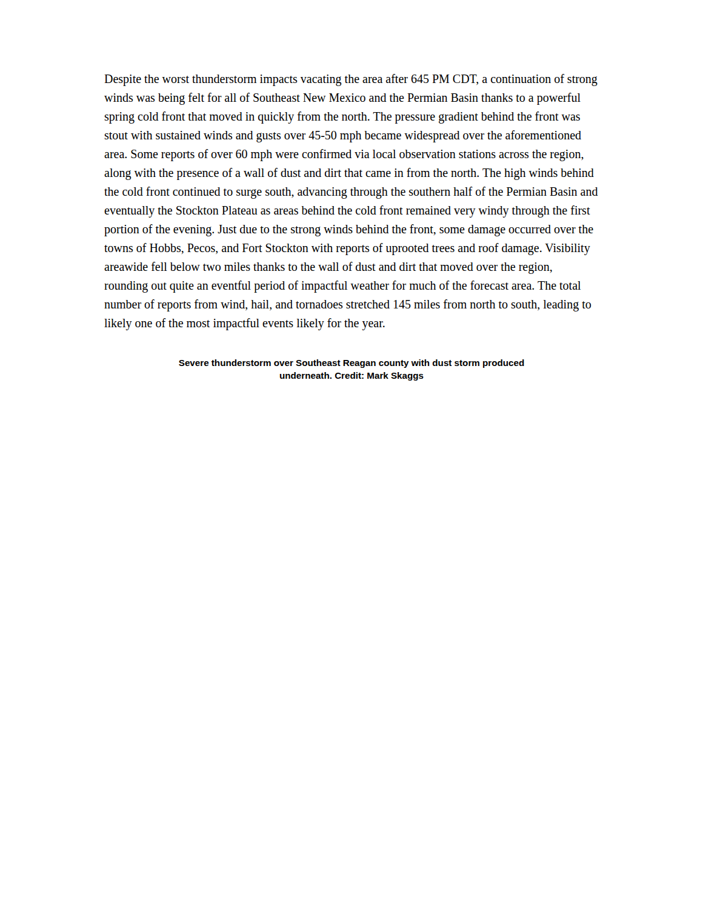Despite the worst thunderstorm impacts vacating the area after 645 PM CDT, a continuation of strong winds was being felt for all of Southeast New Mexico and the Permian Basin thanks to a powerful spring cold front that moved in quickly from the north. The pressure gradient behind the front was stout with sustained winds and gusts over 45-50 mph became widespread over the aforementioned area. Some reports of over 60 mph were confirmed via local observation stations across the region, along with the presence of a wall of dust and dirt that came in from the north. The high winds behind the cold front continued to surge south, advancing through the southern half of the Permian Basin and eventually the Stockton Plateau as areas behind the cold front remained very windy through the first portion of the evening. Just due to the strong winds behind the front, some damage occurred over the towns of Hobbs, Pecos, and Fort Stockton with reports of uprooted trees and roof damage. Visibility areawide fell below two miles thanks to the wall of dust and dirt that moved over the region, rounding out quite an eventful period of impactful weather for much of the forecast area. The total number of reports from wind, hail, and tornadoes stretched 145 miles from north to south, leading to likely one of the most impactful events likely for the year.
Severe thunderstorm over Southeast Reagan county with dust storm produced underneath. Credit: Mark Skaggs